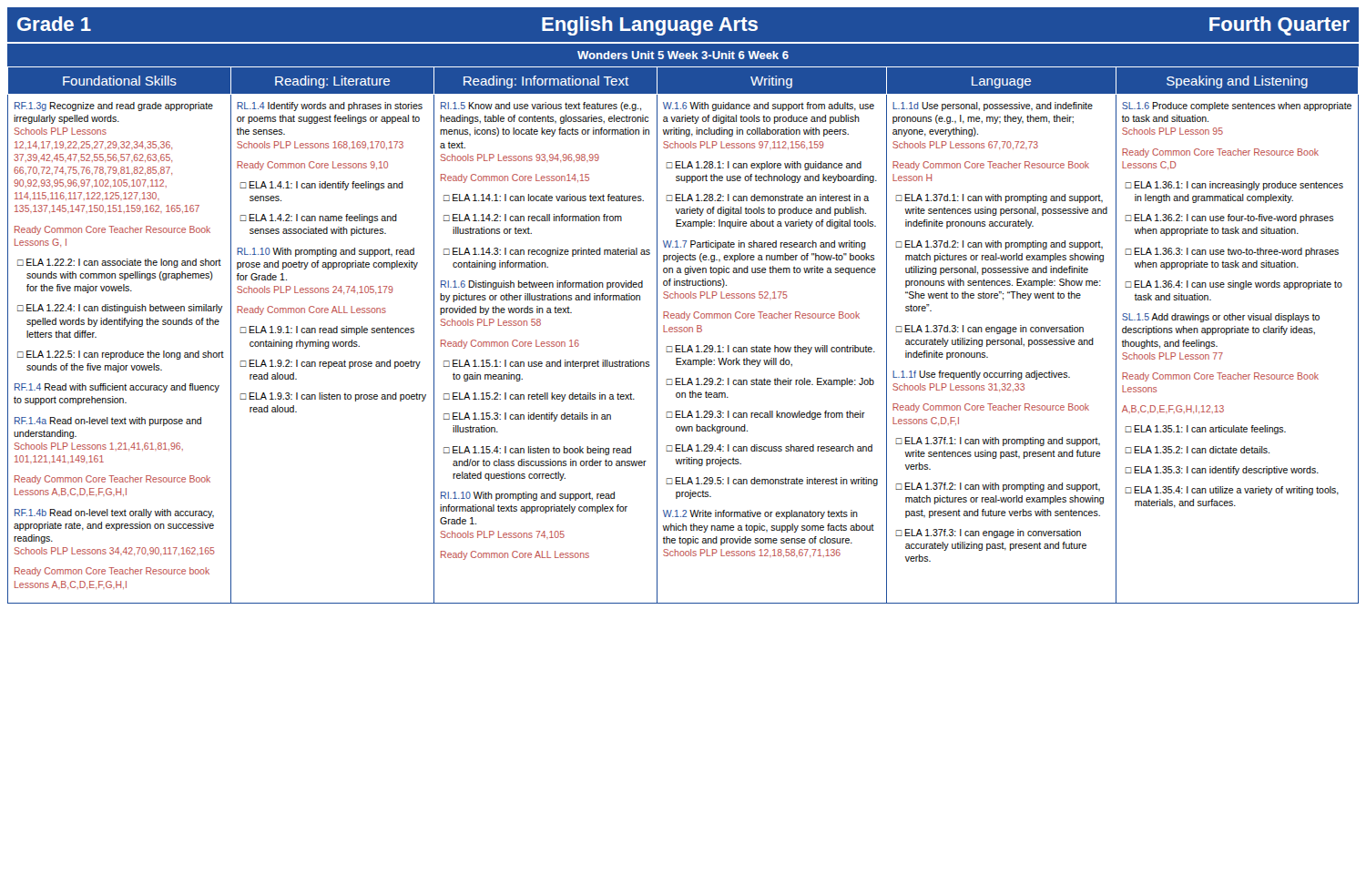Grade 1
English Language Arts
Fourth Quarter
Wonders Unit 5 Week 3-Unit 6 Week 6
| Foundational Skills | Reading: Literature | Reading: Informational Text | Writing | Language | Speaking and Listening |
| --- | --- | --- | --- | --- | --- |
| RF.1.3g Recognize and read grade appropriate irregularly spelled words. Schools PLP Lessons 12,14,17,19,22,25,27,29,32,34,35,36, 37,39,42,45,47,52,55,56,57,62,63,65, 66,70,72,74,75,76,78,79,81,82,85,87, 90,92,93,95,96,97,102,105,107,112, 114,115,116,117,122,125,127,130, 135,137,145,147,150,151,159,162, 165,167 Ready Common Core Teacher Resource Book Lessons G, I □ ELA 1.22.2: I can associate the long and short sounds with common spellings (graphemes) for the five major vowels. □ ELA 1.22.4: I can distinguish between similarly spelled words by identifying the sounds of the letters that differ. □ ELA 1.22.5: I can reproduce the long and short sounds of the five major vowels. RF.1.4 Read with sufficient accuracy and fluency to support comprehension. RF.1.4a Read on-level text with purpose and understanding. Schools PLP Lessons 1,21,41,61,81,96, 101,121,141,149,161 Ready Common Core Teacher Resource Book Lessons A,B,C,D,E,F,G,H,I RF.1.4b Read on-level text orally with accuracy, appropriate rate, and expression on successive readings. Schools PLP Lessons 34,42,70,90,117,162,165 Ready Common Core Teacher Resource book Lessons A,B,C,D,E,F,G,H,I | RL.1.4 Identify words and phrases in stories or poems that suggest feelings or appeal to the senses. Schools PLP Lessons 168,169,170,173 Ready Common Core Lessons 9,10 □ ELA 1.4.1: I can identify feelings and senses. □ ELA 1.4.2: I can name feelings and senses associated with pictures. RL.1.10 With prompting and support, read prose and poetry of appropriate complexity for Grade 1. Schools PLP Lessons 24,74,105,179 Ready Common Core ALL Lessons □ ELA 1.9.1: I can read simple sentences containing rhyming words. □ ELA 1.9.2: I can repeat prose and poetry read aloud. □ ELA 1.9.3: I can listen to prose and poetry read aloud. | RI.1.5 Know and use various text features (e.g., headings, table of contents, glossaries, electronic menus, icons) to locate key facts or information in a text. Schools PLP Lessons 93,94,96,98,99 Ready Common Core Lesson14,15 □ ELA 1.14.1: I can locate various text features. □ ELA 1.14.2: I can recall information from illustrations or text. □ ELA 1.14.3: I can recognize printed material as containing information. RI.1.6 Distinguish between information provided by pictures or other illustrations and information provided by the words in a text. Schools PLP Lesson 58 Ready Common Core Lesson 16 □ ELA 1.15.1: I can use and interpret illustrations to gain meaning. □ ELA 1.15.2: I can retell key details in a text. □ ELA 1.15.3: I can identify details in an illustration. □ ELA 1.15.4: I can listen to book being read and/or to class discussions in order to answer related questions correctly. RI.1.10 With prompting and support, read informational texts appropriately complex for Grade 1. Schools PLP Lessons 74,105 Ready Common Core ALL Lessons | W.1.6 With guidance and support from adults, use a variety of digital tools to produce and publish writing, including in collaboration with peers. Schools PLP Lessons 97,112,156,159 □ ELA 1.28.1: I can explore with guidance and support the use of technology and keyboarding. □ ELA 1.28.2: I can demonstrate an interest in a variety of digital tools to produce and publish. Example: Inquire about a variety of digital tools. W.1.7 Participate in shared research and writing projects (e.g., explore a number of "how-to" books on a given topic and use them to write a sequence of instructions). Schools PLP Lessons 52,175 Ready Common Core Teacher Resource Book Lesson B □ ELA 1.29.1: I can state how they will contribute. Example: Work they will do, □ ELA 1.29.2: I can state their role. Example: Job on the team. □ ELA 1.29.3: I can recall knowledge from their own background. □ ELA 1.29.4: I can discuss shared research and writing projects. □ ELA 1.29.5: I can demonstrate interest in writing projects. W.1.2 Write informative or explanatory texts in which they name a topic, supply some facts about the topic and provide some sense of closure. Schools PLP Lessons 12,18,58,67,71,136 | L.1.1d Use personal, possessive, and indefinite pronouns (e.g., I, me, my; they, them, their; anyone, everything). Schools PLP Lessons 67,70,72,73 Ready Common Core Teacher Resource Book Lesson H □ ELA 1.37d.1: I can with prompting and support, write sentences using personal, possessive and indefinite pronouns accurately. □ ELA 1.37d.2: I can with prompting and support, match pictures or real-world examples showing utilizing personal, possessive and indefinite pronouns with sentences. Example: Show me: “She went to the store”; “They went to the store”. □ ELA 1.37d.3: I can engage in conversation accurately utilizing personal, possessive and indefinite pronouns. L.1.1f Use frequently occurring adjectives. Schools PLP Lessons 31,32,33 Ready Common Core Teacher Resource Book Lessons C,D,F,I □ ELA 1.37f.1: I can with prompting and support, write sentences using past, present and future verbs. □ ELA 1.37f.2: I can with prompting and support, match pictures or real-world examples showing past, present and future verbs with sentences. □ ELA 1.37f.3: I can engage in conversation accurately utilizing past, present and future verbs. | SL.1.6 Produce complete sentences when appropriate to task and situation. Schools PLP Lesson 95 Ready Common Core Teacher Resource Book Lessons C,D □ ELA 1.36.1: I can increasingly produce sentences in length and grammatical complexity. □ ELA 1.36.2: I can use four-to-five-word phrases when appropriate to task and situation. □ ELA 1.36.3: I can use two-to-three-word phrases when appropriate to task and situation. □ ELA 1.36.4: I can use single words appropriate to task and situation. SL.1.5 Add drawings or other visual displays to descriptions when appropriate to clarify ideas, thoughts, and feelings. Schools PLP Lesson 77 Ready Common Core Teacher Resource Book Lessons A,B,C,D,E,F,G,H,I,12,13 □ ELA 1.35.1: I can articulate feelings. □ ELA 1.35.2: I can dictate details. □ ELA 1.35.3: I can identify descriptive words. □ ELA 1.35.4: I can utilize a variety of writing tools, materials, and surfaces. |